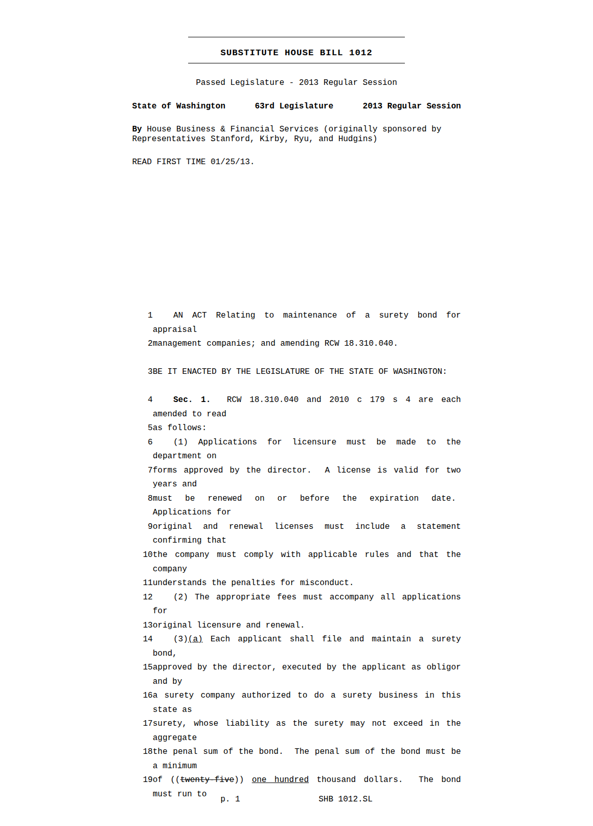SUBSTITUTE HOUSE BILL 1012
Passed Legislature - 2013 Regular Session
State of Washington 63rd Legislature 2013 Regular Session
By House Business & Financial Services (originally sponsored by Representatives Stanford, Kirby, Ryu, and Hudgins)
READ FIRST TIME 01/25/13.
| 1 | AN ACT Relating to maintenance of a surety bond for appraisal |
| 2 | management companies; and amending RCW 18.310.040. |
| 3 | BE IT ENACTED BY THE LEGISLATURE OF THE STATE OF WASHINGTON: |
| 4 | Sec. 1. RCW 18.310.040 and 2010 c 179 s 4 are each amended to read |
| 5 | as follows: |
| 6 | (1) Applications for licensure must be made to the department on |
| 7 | forms approved by the director. A license is valid for two years and |
| 8 | must be renewed on or before the expiration date. Applications for |
| 9 | original and renewal licenses must include a statement confirming that |
| 10 | the company must comply with applicable rules and that the company |
| 11 | understands the penalties for misconduct. |
| 12 | (2) The appropriate fees must accompany all applications for |
| 13 | original licensure and renewal. |
| 14 | (3) (a) Each applicant shall file and maintain a surety bond, |
| 15 | approved by the director, executed by the applicant as obligor and by |
| 16 | a surety company authorized to do a surety business in this state as |
| 17 | surety, whose liability as the surety may not exceed in the aggregate |
| 18 | the penal sum of the bond. The penal sum of the bond must be a minimum |
| 19 | of (( twenty-five )) one hundred thousand dollars. The bond must run to |
p. 1 SHB 1012.SL